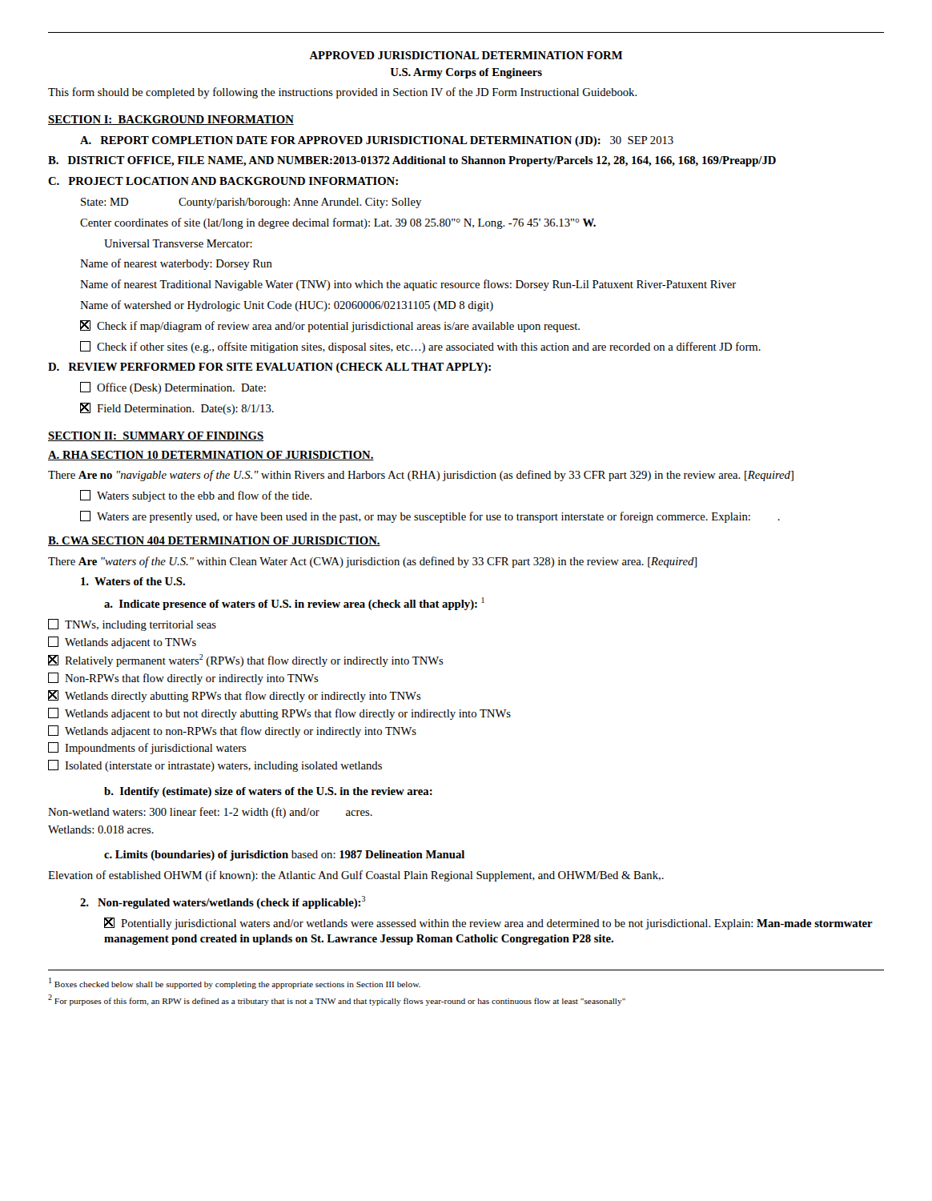APPROVED JURISDICTIONAL DETERMINATION FORM
U.S. Army Corps of Engineers
This form should be completed by following the instructions provided in Section IV of the JD Form Instructional Guidebook.
SECTION I: BACKGROUND INFORMATION
A. REPORT COMPLETION DATE FOR APPROVED JURISDICTIONAL DETERMINATION (JD): 30 SEP 2013
B. DISTRICT OFFICE, FILE NAME, AND NUMBER:2013-01372 Additional to Shannon Property/Parcels 12, 28, 164, 166, 168, 169/Preapp/JD
C. PROJECT LOCATION AND BACKGROUND INFORMATION:
State: MD County/parish/borough: Anne Arundel. City: Solley
Center coordinates of site (lat/long in degree decimal format): Lat. 39 08 25.80"° N, Long. -76 45' 36.13"° W.
Universal Transverse Mercator:
Name of nearest waterbody: Dorsey Run
Name of nearest Traditional Navigable Water (TNW) into which the aquatic resource flows: Dorsey Run-Lil Patuxent River-Patuxent River
Name of watershed or Hydrologic Unit Code (HUC): 02060006/02131105 (MD 8 digit)
Check if map/diagram of review area and/or potential jurisdictional areas is/are available upon request.
Check if other sites (e.g., offsite mitigation sites, disposal sites, etc…) are associated with this action and are recorded on a different JD form.
D. REVIEW PERFORMED FOR SITE EVALUATION (CHECK ALL THAT APPLY):
Office (Desk) Determination. Date:
Field Determination. Date(s): 8/1/13.
SECTION II: SUMMARY OF FINDINGS
A. RHA SECTION 10 DETERMINATION OF JURISDICTION.
There Are no "navigable waters of the U.S." within Rivers and Harbors Act (RHA) jurisdiction (as defined by 33 CFR part 329) in the review area. [Required]
Waters subject to the ebb and flow of the tide.
Waters are presently used, or have been used in the past, or may be susceptible for use to transport interstate or foreign commerce. Explain: .
B. CWA SECTION 404 DETERMINATION OF JURISDICTION.
There Are "waters of the U.S." within Clean Water Act (CWA) jurisdiction (as defined by 33 CFR part 328) in the review area. [Required]
1. Waters of the U.S.
a. Indicate presence of waters of U.S. in review area (check all that apply): 1
TNWs, including territorial seas
Wetlands adjacent to TNWs
Relatively permanent waters2 (RPWs) that flow directly or indirectly into TNWs
Non-RPWs that flow directly or indirectly into TNWs
Wetlands directly abutting RPWs that flow directly or indirectly into TNWs
Wetlands adjacent to but not directly abutting RPWs that flow directly or indirectly into TNWs
Wetlands adjacent to non-RPWs that flow directly or indirectly into TNWs
Impoundments of jurisdictional waters
Isolated (interstate or intrastate) waters, including isolated wetlands
b. Identify (estimate) size of waters of the U.S. in the review area:
Non-wetland waters: 300 linear feet: 1-2 width (ft) and/or acres.
Wetlands: 0.018 acres.
c. Limits (boundaries) of jurisdiction based on: 1987 Delineation Manual
Elevation of established OHWM (if known): the Atlantic And Gulf Coastal Plain Regional Supplement, and OHWM/Bed & Bank,.
2. Non-regulated waters/wetlands (check if applicable):3
Potentially jurisdictional waters and/or wetlands were assessed within the review area and determined to be not jurisdictional. Explain: Man-made stormwater management pond created in uplands on St. Lawrance Jessup Roman Catholic Congregation P28 site.
1 Boxes checked below shall be supported by completing the appropriate sections in Section III below.
2 For purposes of this form, an RPW is defined as a tributary that is not a TNW and that typically flows year-round or has continuous flow at least "seasonally"